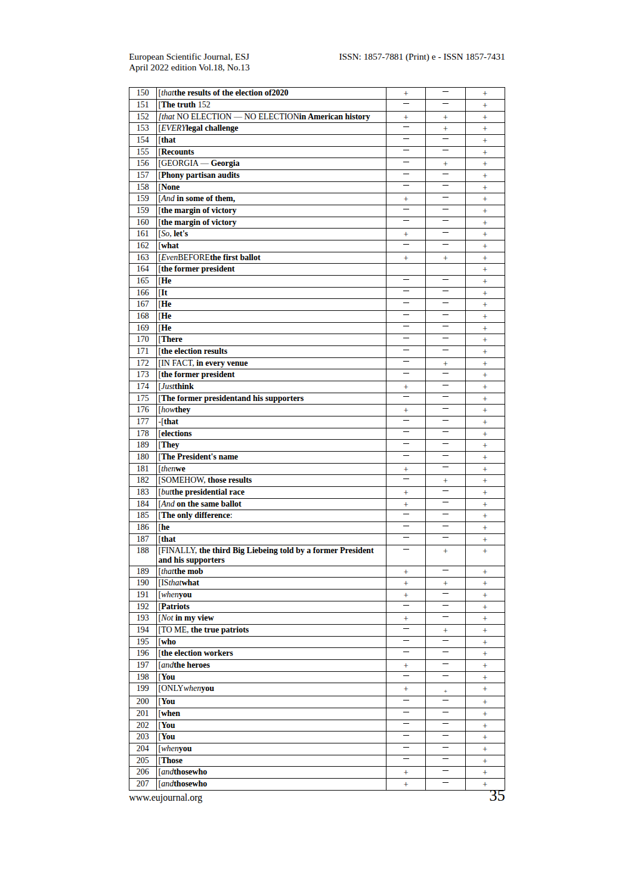European Scientific Journal, ESJ
April 2022 edition Vol.18, No.13
ISSN: 1857-7881 (Print) e - ISSN 1857-7431
| 150 | [ that the results of the election of2020 | + | | + |
| 151 | [ The truth 152 | | | + |
| 152 | [that NO ELECTION — NO ELECTION in American history | + | + | + |
| 153 | [ EVERY legal challenge | | + | + |
| 154 | [ that | | | + |
| 155 | [ Recounts | | | + |
| 156 | [GEORGIA — Georgia | | + | + |
| 157 | [ Phony partisan audits | | | + |
| 158 | [ None | | | + |
| 159 | [ And in some of them, | + | | + |
| 159 | [ the margin of victory | | | + |
| 160 | [ the margin of victory | | | + |
| 161 | [ So , let's | + | | + |
| 162 | [ what | | | + |
| 163 | [ Even BEFORE the first ballot | + | + | + |
| 164 | [ the former president | | | + |
| 165 | [ He | | | + |
| 166 | [ It | | | + |
| 167 | [ He | | | + |
| 168 | [ He | | | + |
| 169 | [ He | | | + |
| 170 | [ There | | | + |
| 171 | [ the election results | | | + |
| 172 | [IN FACT, in every venue | | + | + |
| 173 | [ the former president | | | + |
| 174 | [ Just think | + | | + |
| 175 | [ The former president and his supporters | | | + |
| 176 | [ how they | + | | + |
| 177 | -[ that | | | + |
| 178 | [ elections | | | + |
| 189 | [ They | | | + |
| 180 | [ The President's name | | | + |
| 181 | [ then we | + | | + |
| 182 | [SOMEHOW, those results | | + | + |
| 183 | [ but the presidential race | + | | + |
| 184 | [ And on the same ballot | + | | + |
| 185 | [ The only difference : | | | + |
| 186 | [ he | | | + |
| 187 | [ that | | | + |
| 188 | [FINALLY, the third Big Liebeing told by a former President and his supporters | | + | + |
| 189 | [ that the mob | + | | + |
| 190 | [IS that what | + | + | + |
| 191 | [ when you | + | | + |
| 192 | [ Patriots | | | + |
| 193 | [ Not in my view | + | | + |
| 194 | [TO ME, the true patriots | | + | + |
| 195 | [ who | | | + |
| 196 | [ the election workers | | | + |
| 197 | [ and the heroes | + | | + |
| 198 | [ You | | | + |
| 199 | [ONLY when you | + | + | + |
| 200 | [ You | | | + |
| 201 | [ when | | | + |
| 202 | [ You | | | + |
| 203 | [ You | | | + |
| 204 | [ when you | | | + |
| 205 | [ Those | | | + |
| 206 | [ and thosewho | + | | + |
| 207 | [ and thosewho | + | | + |
www.eujournal.org
35